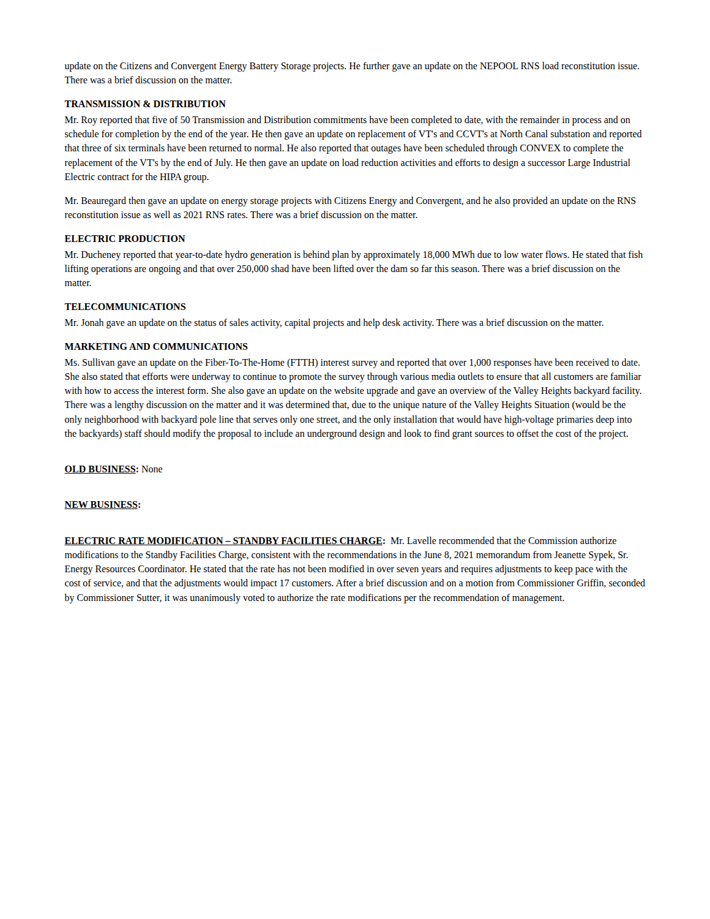update on the Citizens and Convergent Energy Battery Storage projects. He further gave an update on the NEPOOL RNS load reconstitution issue. There was a brief discussion on the matter.
Transmission & Distribution
Mr. Roy reported that five of 50 Transmission and Distribution commitments have been completed to date, with the remainder in process and on schedule for completion by the end of the year. He then gave an update on replacement of VT's and CCVT's at North Canal substation and reported that three of six terminals have been returned to normal. He also reported that outages have been scheduled through CONVEX to complete the replacement of the VT's by the end of July. He then gave an update on load reduction activities and efforts to design a successor Large Industrial Electric contract for the HIPA group.
Mr. Beauregard then gave an update on energy storage projects with Citizens Energy and Convergent, and he also provided an update on the RNS reconstitution issue as well as 2021 RNS rates. There was a brief discussion on the matter.
Electric Production
Mr. Ducheney reported that year-to-date hydro generation is behind plan by approximately 18,000 MWh due to low water flows. He stated that fish lifting operations are ongoing and that over 250,000 shad have been lifted over the dam so far this season. There was a brief discussion on the matter.
Telecommunications
Mr. Jonah gave an update on the status of sales activity, capital projects and help desk activity. There was a brief discussion on the matter.
Marketing and Communications
Ms. Sullivan gave an update on the Fiber-To-The-Home (FTTH) interest survey and reported that over 1,000 responses have been received to date. She also stated that efforts were underway to continue to promote the survey through various media outlets to ensure that all customers are familiar with how to access the interest form. She also gave an update on the website upgrade and gave an overview of the Valley Heights backyard facility. There was a lengthy discussion on the matter and it was determined that, due to the unique nature of the Valley Heights Situation (would be the only neighborhood with backyard pole line that serves only one street, and the only installation that would have high-voltage primaries deep into the backyards) staff should modify the proposal to include an underground design and look to find grant sources to offset the cost of the project.
OLD BUSINESS: None
NEW BUSINESS:
ELECTRIC RATE MODIFICATION – STANDBY FACILITIES CHARGE: Mr. Lavelle recommended that the Commission authorize modifications to the Standby Facilities Charge, consistent with the recommendations in the June 8, 2021 memorandum from Jeanette Sypek, Sr. Energy Resources Coordinator. He stated that the rate has not been modified in over seven years and requires adjustments to keep pace with the cost of service, and that the adjustments would impact 17 customers. After a brief discussion and on a motion from Commissioner Griffin, seconded by Commissioner Sutter, it was unanimously voted to authorize the rate modifications per the recommendation of management.